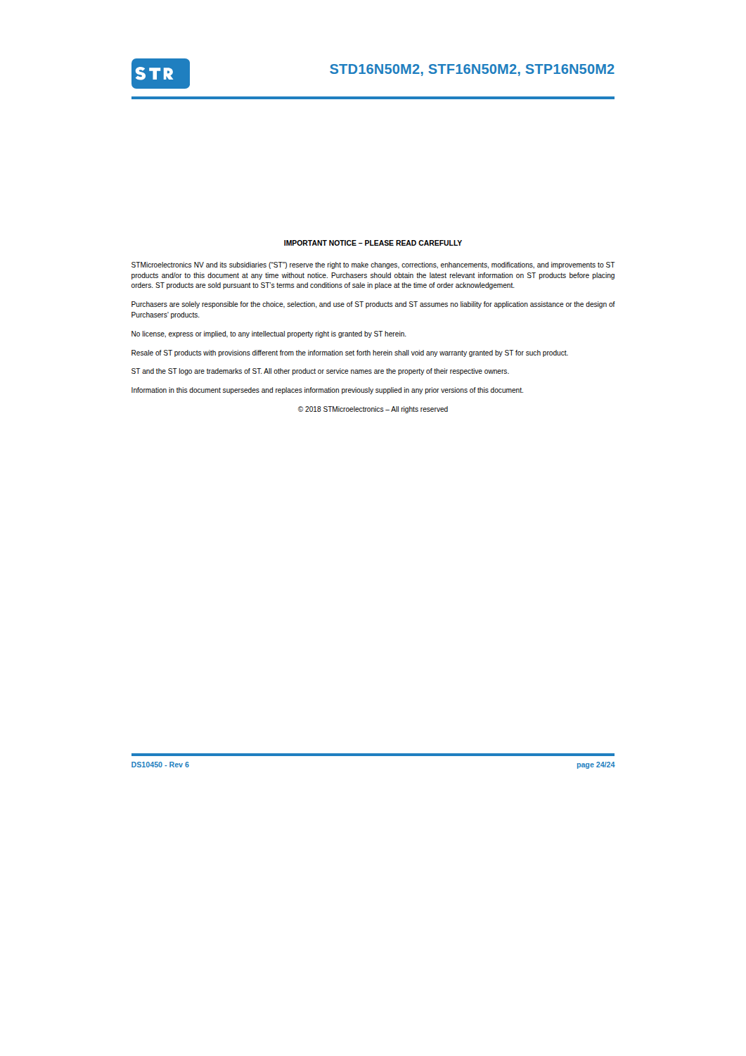STD16N50M2, STF16N50M2, STP16N50M2
IMPORTANT NOTICE – PLEASE READ CAREFULLY
STMicroelectronics NV and its subsidiaries (“ST”) reserve the right to make changes, corrections, enhancements, modifications, and improvements to ST products and/or to this document at any time without notice. Purchasers should obtain the latest relevant information on ST products before placing orders. ST products are sold pursuant to ST’s terms and conditions of sale in place at the time of order acknowledgement.
Purchasers are solely responsible for the choice, selection, and use of ST products and ST assumes no liability for application assistance or the design of Purchasers’ products.
No license, express or implied, to any intellectual property right is granted by ST herein.
Resale of ST products with provisions different from the information set forth herein shall void any warranty granted by ST for such product.
ST and the ST logo are trademarks of ST. All other product or service names are the property of their respective owners.
Information in this document supersedes and replaces information previously supplied in any prior versions of this document.
© 2018 STMicroelectronics – All rights reserved
DS10450 - Rev 6 page 24/24